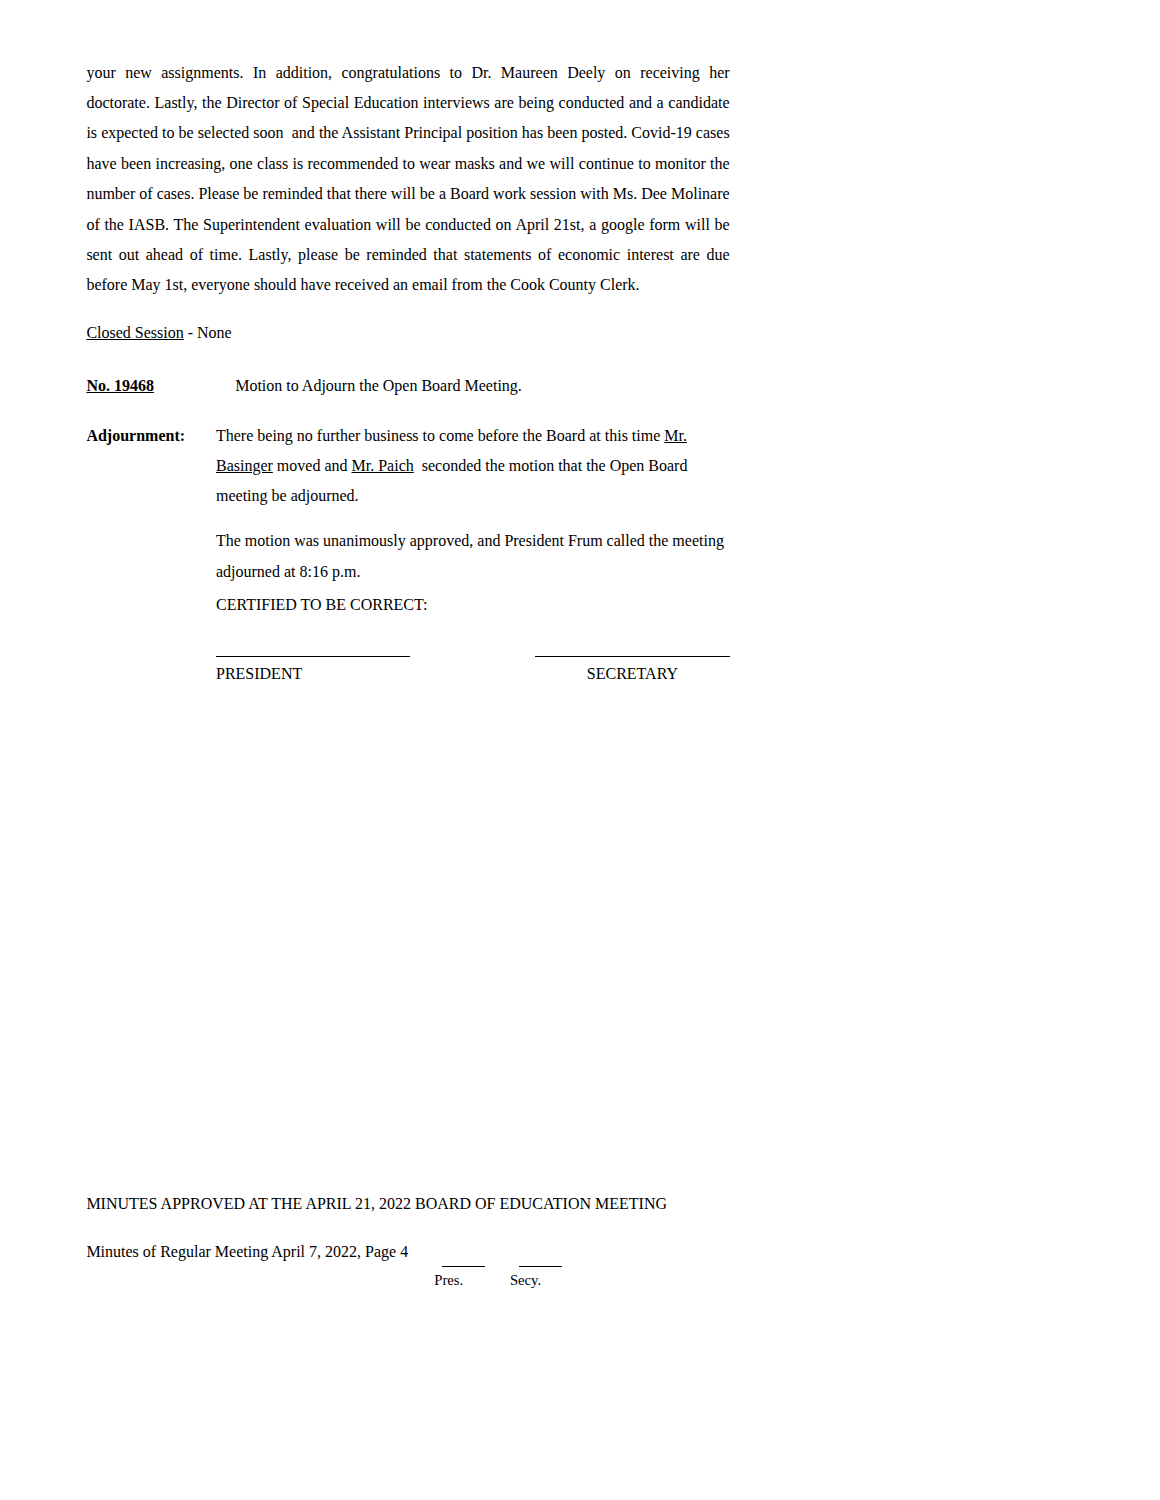your new assignments. In addition, congratulations to Dr. Maureen Deely on receiving her doctorate. Lastly, the Director of Special Education interviews are being conducted and a candidate is expected to be selected soon and the Assistant Principal position has been posted. Covid-19 cases have been increasing, one class is recommended to wear masks and we will continue to monitor the number of cases. Please be reminded that there will be a Board work session with Ms. Dee Molinare of the IASB. The Superintendent evaluation will be conducted on April 21st, a google form will be sent out ahead of time. Lastly, please be reminded that statements of economic interest are due before May 1st, everyone should have received an email from the Cook County Clerk.
Closed Session - None
No. 19468
Motion to Adjourn the Open Board Meeting.
Adjournment:
There being no further business to come before the Board at this time Mr. Basinger moved and Mr. Paich seconded the motion that the Open Board meeting be adjourned.
The motion was unanimously approved, and President Frum called the meeting adjourned at 8:16 p.m.
CERTIFIED TO BE CORRECT:
PRESIDENT
SECRETARY
MINUTES APPROVED AT THE APRIL 21, 2022 BOARD OF EDUCATION MEETING
Minutes of Regular Meeting April 7, 2022, Page 4
Pres. Secy.